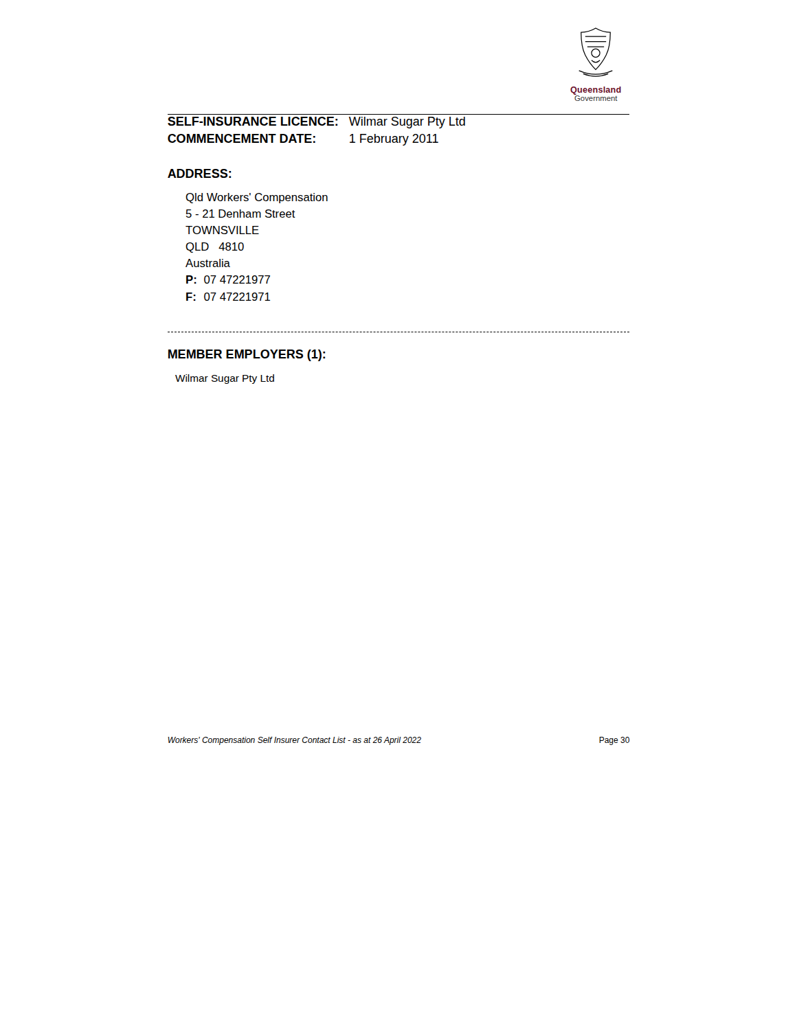Queensland
Government
| SELF-INSURANCE LICENCE: | Wilmar Sugar Pty Ltd |
| COMMENCEMENT DATE: | 1 February 2011 |
ADDRESS:
Qld Workers' Compensation
5 - 21 Denham Street
TOWNSVILLE
QLD 4810
Australia
P: 07 47221977
F: 07 47221971
MEMBER EMPLOYERS (1):
Wilmar Sugar Pty Ltd
Page 30 Workers' Compensation Self Insurer Contact List - as at 26 April 2022